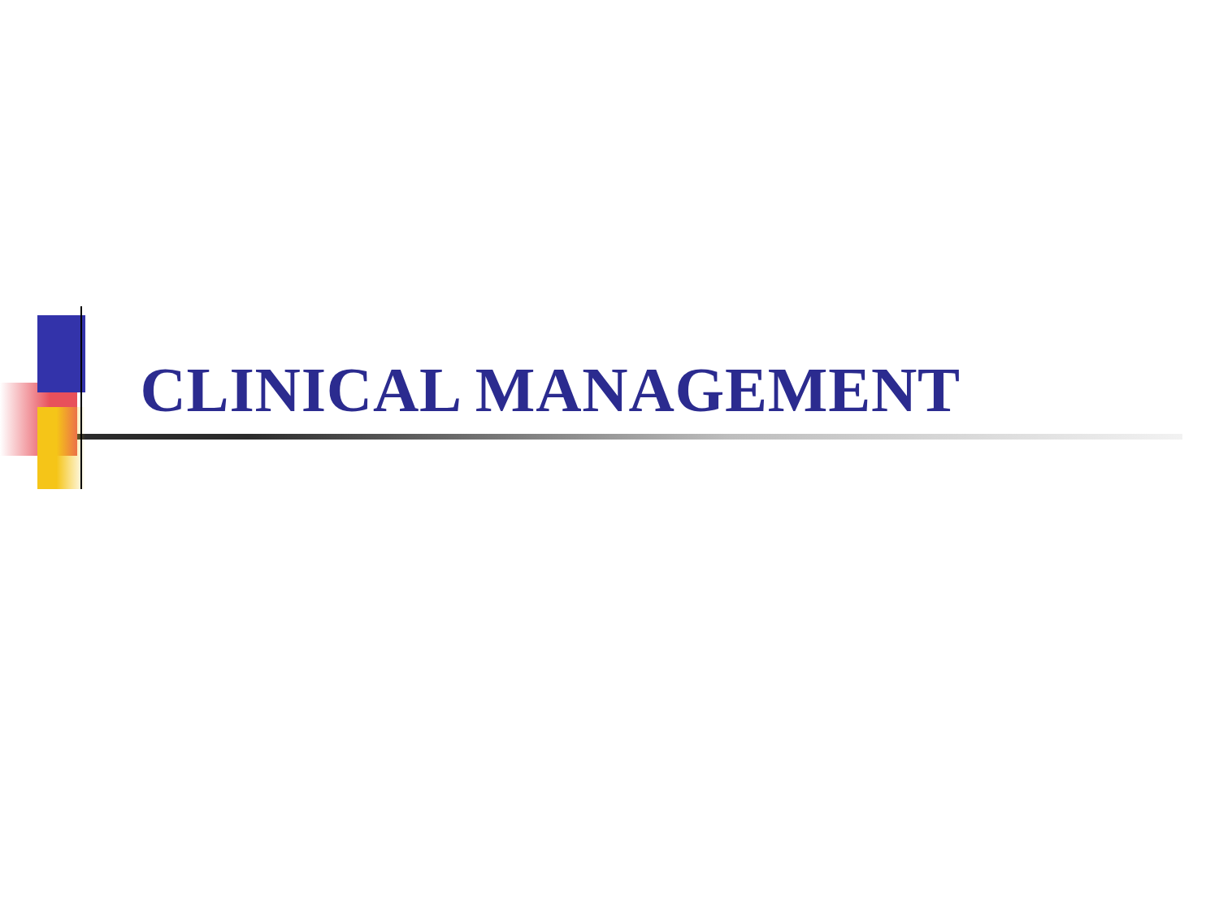CLINICAL MANAGEMENT